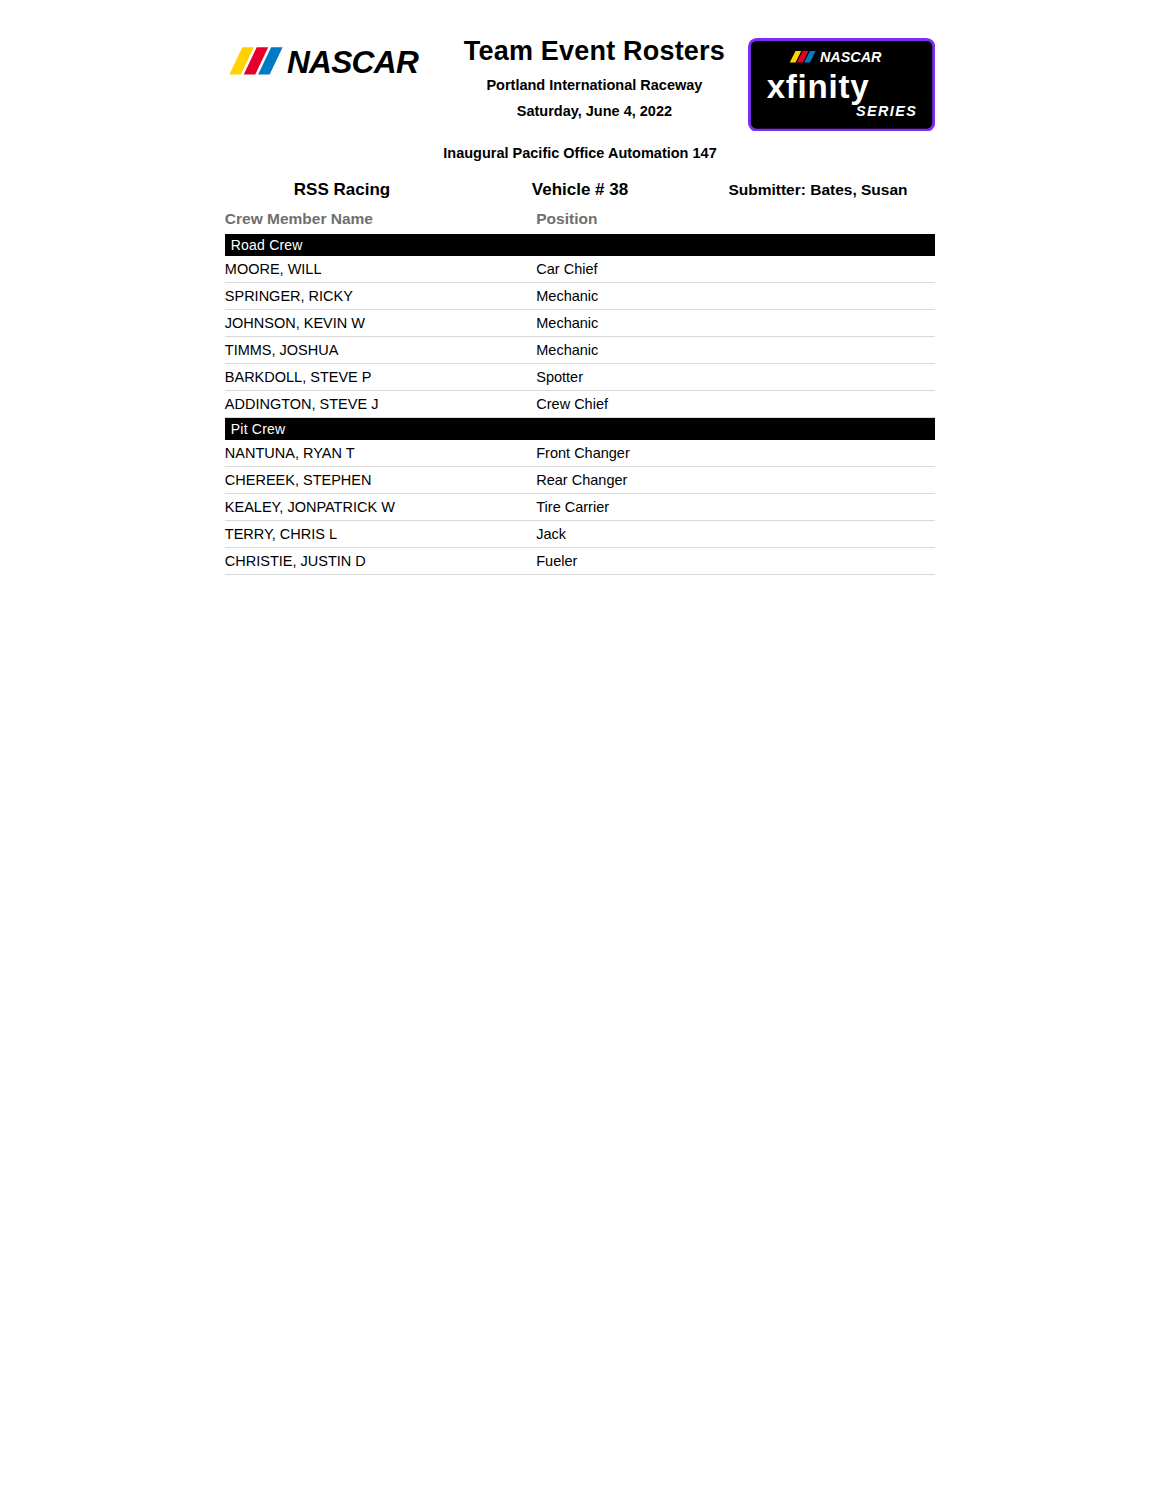NASCAR NASCAR
Team Event Rosters
Portland International Raceway
Saturday, June 4, 2022
NASCAR Xfinity Series NASCAR xfinity SERIES
Inaugural Pacific Office Automation 147
RSS Racing
Vehicle # 38
Submitter: Bates, Susan
| Crew Member Name | Position |
| --- | --- |
| Road Crew |
| MOORE, WILL | Car Chief |
| SPRINGER, RICKY | Mechanic |
| JOHNSON, KEVIN W | Mechanic |
| TIMMS, JOSHUA | Mechanic |
| BARKDOLL, STEVE P | Spotter |
| ADDINGTON, STEVE J | Crew Chief |
| Pit Crew |
| NANTUNA, RYAN T | Front Changer |
| CHEREEK, STEPHEN | Rear Changer |
| KEALEY, JONPATRICK W | Tire Carrier |
| TERRY, CHRIS L | Jack |
| CHRISTIE, JUSTIN D | Fueler |